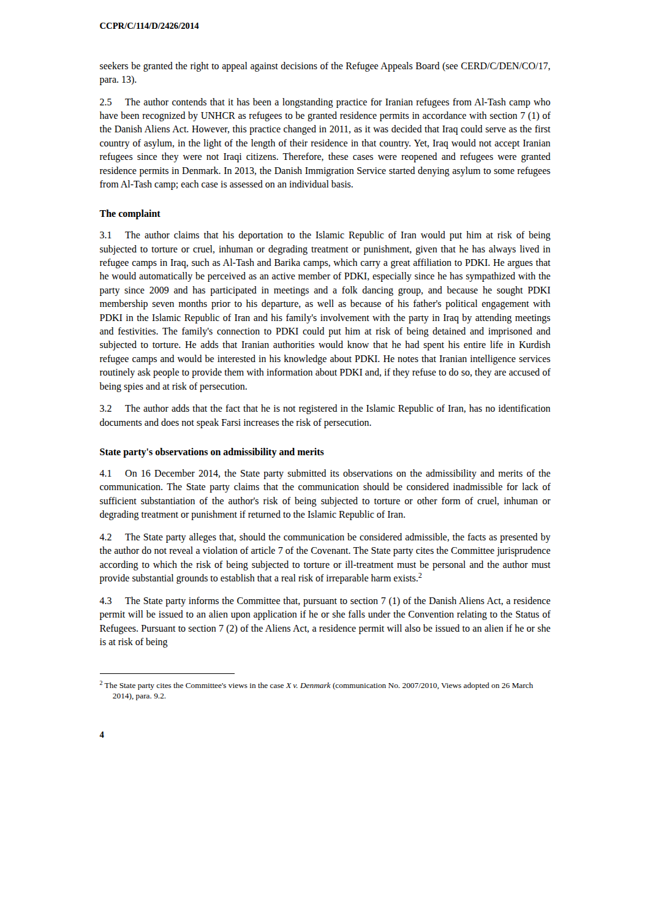CCPR/C/114/D/2426/2014
seekers be granted the right to appeal against decisions of the Refugee Appeals Board (see CERD/C/DEN/CO/17, para. 13).
2.5 The author contends that it has been a longstanding practice for Iranian refugees from Al-Tash camp who have been recognized by UNHCR as refugees to be granted residence permits in accordance with section 7 (1) of the Danish Aliens Act. However, this practice changed in 2011, as it was decided that Iraq could serve as the first country of asylum, in the light of the length of their residence in that country. Yet, Iraq would not accept Iranian refugees since they were not Iraqi citizens. Therefore, these cases were reopened and refugees were granted residence permits in Denmark. In 2013, the Danish Immigration Service started denying asylum to some refugees from Al-Tash camp; each case is assessed on an individual basis.
The complaint
3.1 The author claims that his deportation to the Islamic Republic of Iran would put him at risk of being subjected to torture or cruel, inhuman or degrading treatment or punishment, given that he has always lived in refugee camps in Iraq, such as Al-Tash and Barika camps, which carry a great affiliation to PDKI. He argues that he would automatically be perceived as an active member of PDKI, especially since he has sympathized with the party since 2009 and has participated in meetings and a folk dancing group, and because he sought PDKI membership seven months prior to his departure, as well as because of his father's political engagement with PDKI in the Islamic Republic of Iran and his family's involvement with the party in Iraq by attending meetings and festivities. The family's connection to PDKI could put him at risk of being detained and imprisoned and subjected to torture. He adds that Iranian authorities would know that he had spent his entire life in Kurdish refugee camps and would be interested in his knowledge about PDKI. He notes that Iranian intelligence services routinely ask people to provide them with information about PDKI and, if they refuse to do so, they are accused of being spies and at risk of persecution.
3.2 The author adds that the fact that he is not registered in the Islamic Republic of Iran, has no identification documents and does not speak Farsi increases the risk of persecution.
State party's observations on admissibility and merits
4.1 On 16 December 2014, the State party submitted its observations on the admissibility and merits of the communication. The State party claims that the communication should be considered inadmissible for lack of sufficient substantiation of the author's risk of being subjected to torture or other form of cruel, inhuman or degrading treatment or punishment if returned to the Islamic Republic of Iran.
4.2 The State party alleges that, should the communication be considered admissible, the facts as presented by the author do not reveal a violation of article 7 of the Covenant. The State party cites the Committee jurisprudence according to which the risk of being subjected to torture or ill-treatment must be personal and the author must provide substantial grounds to establish that a real risk of irreparable harm exists.2
4.3 The State party informs the Committee that, pursuant to section 7 (1) of the Danish Aliens Act, a residence permit will be issued to an alien upon application if he or she falls under the Convention relating to the Status of Refugees. Pursuant to section 7 (2) of the Aliens Act, a residence permit will also be issued to an alien if he or she is at risk of being
2 The State party cites the Committee's views in the case X v. Denmark (communication No. 2007/2010, Views adopted on 26 March 2014), para. 9.2.
4